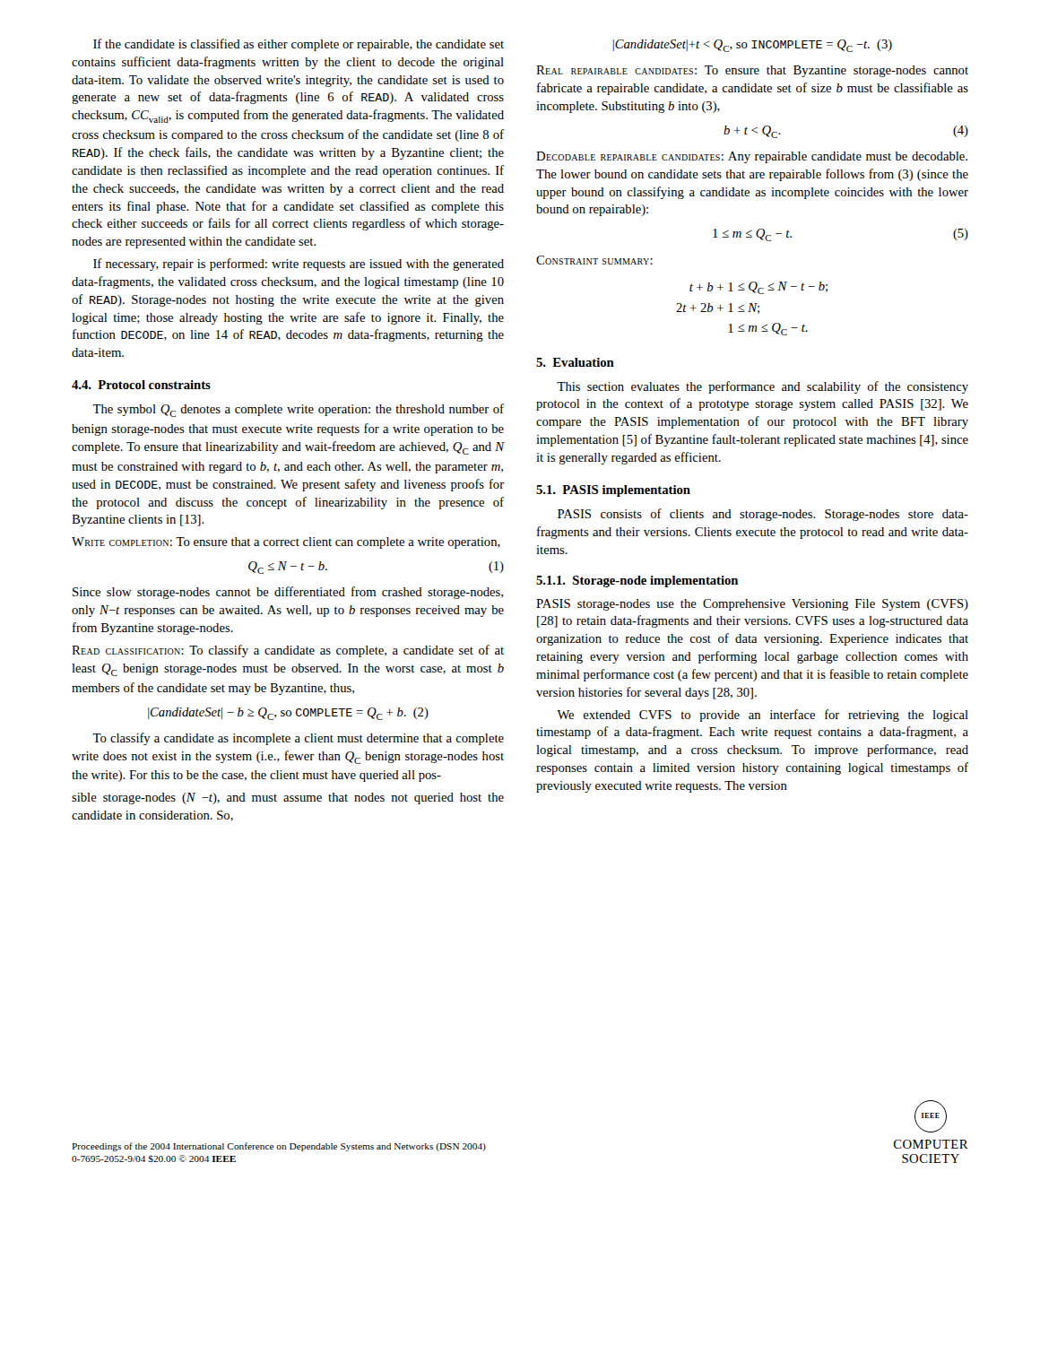If the candidate is classified as either complete or repairable, the candidate set contains sufficient data-fragments written by the client to decode the original data-item. To validate the observed write's integrity, the candidate set is used to generate a new set of data-fragments (line 6 of READ). A validated cross checksum, CCvalid, is computed from the generated data-fragments. The validated cross checksum is compared to the cross checksum of the candidate set (line 8 of READ). If the check fails, the candidate was written by a Byzantine client; the candidate is then reclassified as incomplete and the read operation continues. If the check succeeds, the candidate was written by a correct client and the read enters its final phase. Note that for a candidate set classified as complete this check either succeeds or fails for all correct clients regardless of which storage-nodes are represented within the candidate set.
If necessary, repair is performed: write requests are issued with the generated data-fragments, the validated cross checksum, and the logical timestamp (line 10 of READ). Storage-nodes not hosting the write execute the write at the given logical time; those already hosting the write are safe to ignore it. Finally, the function DECODE, on line 14 of READ, decodes m data-fragments, returning the data-item.
4.4. Protocol constraints
The symbol QC denotes a complete write operation: the threshold number of benign storage-nodes that must execute write requests for a write operation to be complete. To ensure that linearizability and wait-freedom are achieved, QC and N must be constrained with regard to b, t, and each other. As well, the parameter m, used in DECODE, must be constrained. We present safety and liveness proofs for the protocol and discuss the concept of linearizability in the presence of Byzantine clients in [13].
Write completion: To ensure that a correct client can complete a write operation,
QC ≤ N − t − b.(1)
Since slow storage-nodes cannot be differentiated from crashed storage-nodes, only N−t responses can be awaited. As well, up to b responses received may be from Byzantine storage-nodes.
Read classification: To classify a candidate as complete, a candidate set of at least QC benign storage-nodes must be observed. In the worst case, at most b members of the candidate set may be Byzantine, thus,
|CandidateSet| − b ≥ QC, so COMPLETE = QC + b. (2)
To classify a candidate as incomplete a client must determine that a complete write does not exist in the system (i.e., fewer than QC benign storage-nodes host the write). For this to be the case, the client must have queried all pos-
sible storage-nodes (N −t), and must assume that nodes not queried host the candidate in consideration. So,
|CandidateSet|+t < QC, so INCOMPLETE = QC −t. (3)
Real repairable candidates: To ensure that Byzantine storage-nodes cannot fabricate a repairable candidate, a candidate set of size b must be classifiable as incomplete. Substituting b into (3),
b + t < QC.(4)
Decodable repairable candidates: Any repairable candidate must be decodable. The lower bound on candidate sets that are repairable follows from (3) (since the upper bound on classifying a candidate as incomplete coincides with the lower bound on repairable):
1 ≤ m ≤ QC − t.(5)
Constraint summary:
| t + b + 1 | ≤ Q C ≤ N − t − b ; |
| 2 t + 2 b + 1 | ≤ N ; |
| 1 | ≤ m ≤ Q C − t . |
5. Evaluation
This section evaluates the performance and scalability of the consistency protocol in the context of a prototype storage system called PASIS [32]. We compare the PASIS implementation of our protocol with the BFT library implementation [5] of Byzantine fault-tolerant replicated state machines [4], since it is generally regarded as efficient.
5.1. PASIS implementation
PASIS consists of clients and storage-nodes. Storage-nodes store data-fragments and their versions. Clients execute the protocol to read and write data-items.
5.1.1. Storage-node implementation
PASIS storage-nodes use the Comprehensive Versioning File System (CVFS) [28] to retain data-fragments and their versions. CVFS uses a log-structured data organization to reduce the cost of data versioning. Experience indicates that retaining every version and performing local garbage collection comes with minimal performance cost (a few percent) and that it is feasible to retain complete version histories for several days [28, 30].
We extended CVFS to provide an interface for retrieving the logical timestamp of a data-fragment. Each write request contains a data-fragment, a logical timestamp, and a cross checksum. To improve performance, read responses contain a limited version history containing logical timestamps of previously executed write requests. The version
Proceedings of the 2004 International Conference on Dependable Systems and Networks (DSN 2004)
0-7695-2052-9/04 $20.00 © 2004 IEEE
COMPUTER SOCIETY